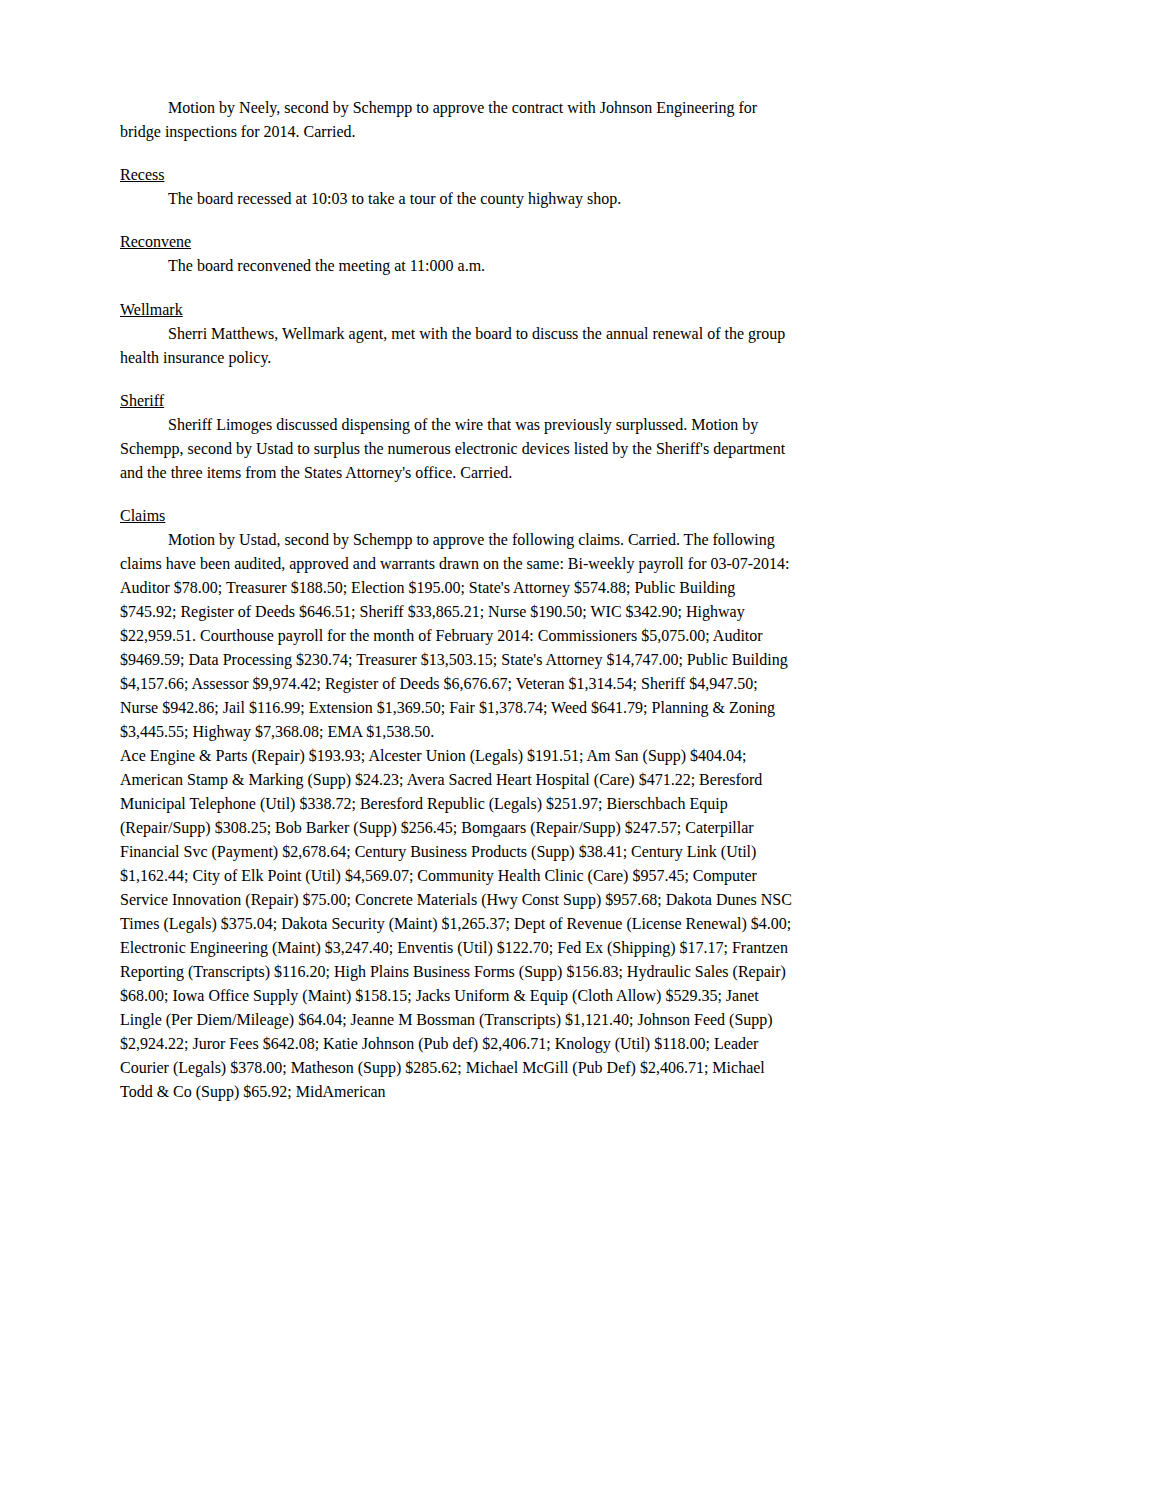Motion by Neely, second by Schempp to approve the contract with Johnson Engineering for bridge inspections for 2014. Carried.
Recess
The board recessed at 10:03 to take a tour of the county highway shop.
Reconvene
The board reconvened the meeting at 11:000 a.m.
Wellmark
Sherri Matthews, Wellmark agent, met with the board to discuss the annual renewal of the group health insurance policy.
Sheriff
Sheriff Limoges discussed dispensing of the wire that was previously surplussed. Motion by Schempp, second by Ustad to surplus the numerous electronic devices listed by the Sheriff's department and the three items from the States Attorney's office. Carried.
Claims
Motion by Ustad, second by Schempp to approve the following claims. Carried. The following claims have been audited, approved and warrants drawn on the same: Bi-weekly payroll for 03-07-2014: Auditor $78.00; Treasurer $188.50; Election $195.00; State's Attorney $574.88; Public Building $745.92; Register of Deeds $646.51; Sheriff $33,865.21; Nurse $190.50; WIC $342.90; Highway $22,959.51. Courthouse payroll for the month of February 2014: Commissioners $5,075.00; Auditor $9469.59; Data Processing $230.74; Treasurer $13,503.15; State's Attorney $14,747.00; Public Building $4,157.66; Assessor $9,974.42; Register of Deeds $6,676.67; Veteran $1,314.54; Sheriff $4,947.50; Nurse $942.86; Jail $116.99; Extension $1,369.50; Fair $1,378.74; Weed $641.79; Planning & Zoning $3,445.55; Highway $7,368.08; EMA $1,538.50.
Ace Engine & Parts (Repair) $193.93; Alcester Union (Legals) $191.51; Am San (Supp) $404.04; American Stamp & Marking (Supp) $24.23; Avera Sacred Heart Hospital (Care) $471.22; Beresford Municipal Telephone (Util) $338.72; Beresford Republic (Legals) $251.97; Bierschbach Equip (Repair/Supp) $308.25; Bob Barker (Supp) $256.45; Bomgaars (Repair/Supp) $247.57; Caterpillar Financial Svc (Payment) $2,678.64; Century Business Products (Supp) $38.41; Century Link (Util) $1,162.44; City of Elk Point (Util) $4,569.07; Community Health Clinic (Care) $957.45; Computer Service Innovation (Repair) $75.00; Concrete Materials (Hwy Const Supp) $957.68; Dakota Dunes NSC Times (Legals) $375.04; Dakota Security (Maint) $1,265.37; Dept of Revenue (License Renewal) $4.00; Electronic Engineering (Maint) $3,247.40; Enventis (Util) $122.70; Fed Ex (Shipping) $17.17; Frantzen Reporting (Transcripts) $116.20; High Plains Business Forms (Supp) $156.83; Hydraulic Sales (Repair) $68.00; Iowa Office Supply (Maint) $158.15; Jacks Uniform & Equip (Cloth Allow) $529.35; Janet Lingle (Per Diem/Mileage) $64.04; Jeanne M Bossman (Transcripts) $1,121.40; Johnson Feed (Supp) $2,924.22; Juror Fees $642.08; Katie Johnson (Pub def) $2,406.71; Knology (Util) $118.00; Leader Courier (Legals) $378.00; Matheson (Supp) $285.62; Michael McGill (Pub Def) $2,406.71; Michael Todd & Co (Supp) $65.92; MidAmerican